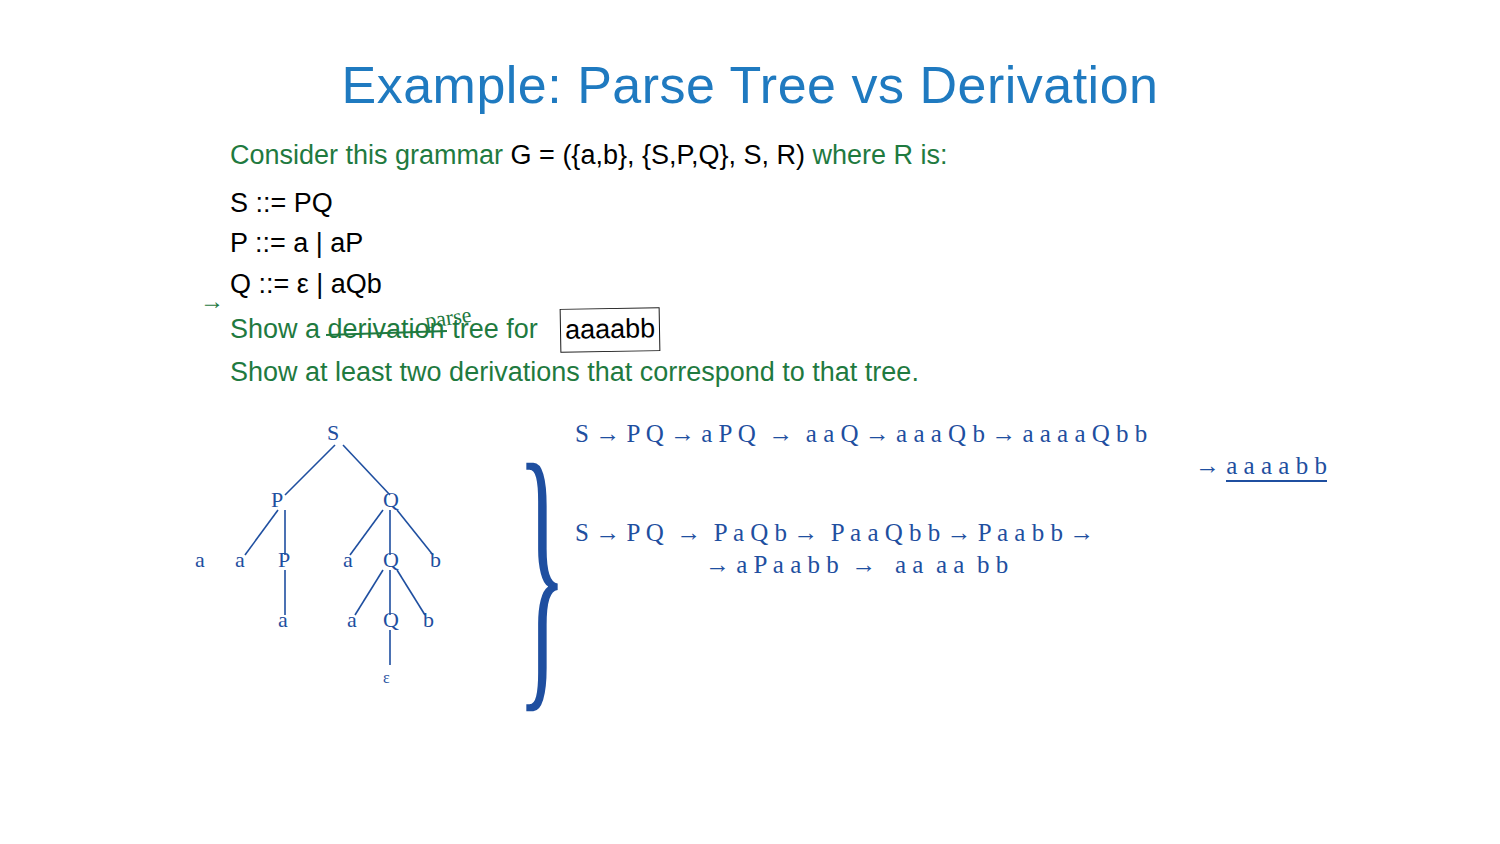Example: Parse Tree vs Derivation
Consider this grammar G = ({a,b}, {S,P,Q}, S, R) where R is:
S ::= PQ
P ::= a | aP
Q ::= ε | aQb
Show a derivation tree for aaaabb
Show at least two derivations that correspond to that tree.
→
parse
S P Q a a P a Q b a a Q b ε
}
S → P Q → a P Q → a a Q → a a a Q b → a a a a Q b b
→ a a a a b b
S → P Q → P a Q b → P a a Q b b → P a a b b →
→ a P a a b b → a a a a b b